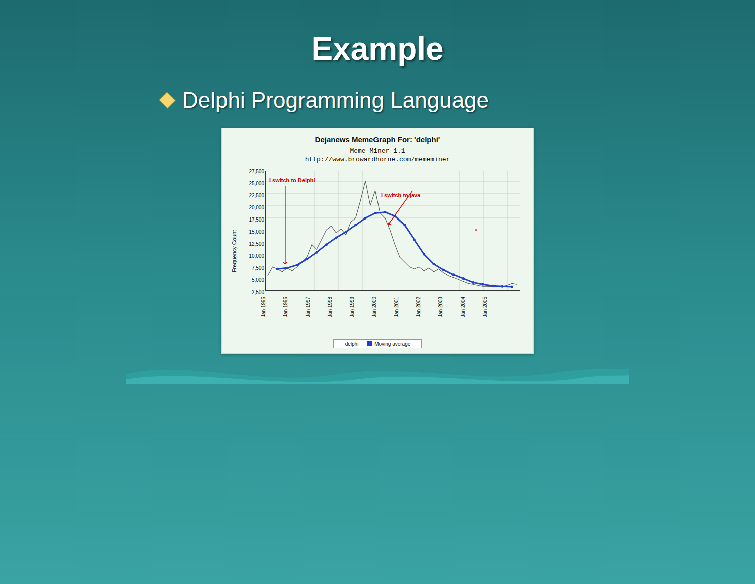Example
Delphi Programming Language
Dejanews MemeGraph For: 'delphi'
Meme Miner 1.1
http://www.browardhorne.com/mememiner
Frequency Count
27,500 25,000 22,500 20,000 17,500 15,000 12,500 10,000 7,500 5,000 2,500 0
I switch to Delphi I switch to java
Jan 1995 Jan 1996 Jan 1997 Jan 1998 Jan 1999 Jan 2000 Jan 2001 Jan 2002 Jan 2003 Jan 2004 Jan 2005
delphi Moving average